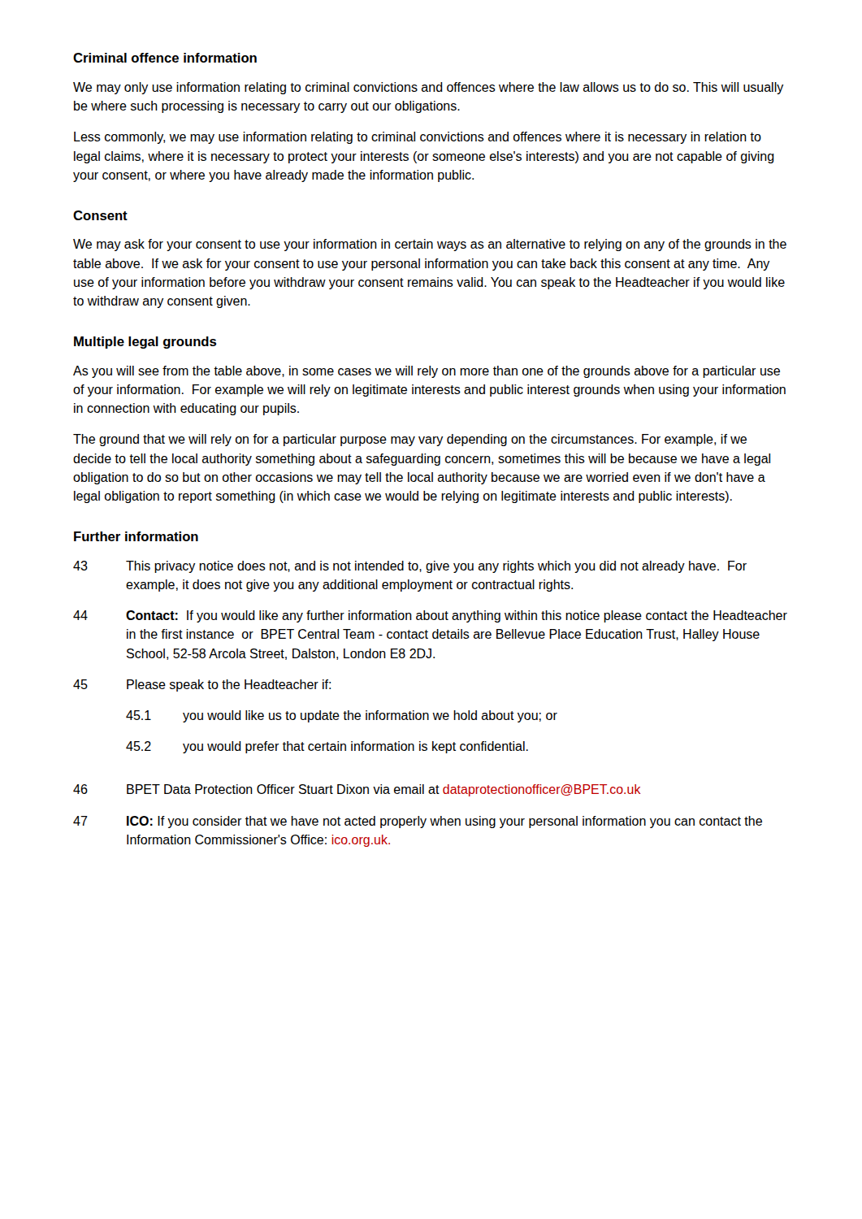Criminal offence information
We may only use information relating to criminal convictions and offences where the law allows us to do so. This will usually be where such processing is necessary to carry out our obligations.
Less commonly, we may use information relating to criminal convictions and offences where it is necessary in relation to legal claims, where it is necessary to protect your interests (or someone else's interests) and you are not capable of giving your consent, or where you have already made the information public.
Consent
We may ask for your consent to use your information in certain ways as an alternative to relying on any of the grounds in the table above. If we ask for your consent to use your personal information you can take back this consent at any time. Any use of your information before you withdraw your consent remains valid. You can speak to the Headteacher if you would like to withdraw any consent given.
Multiple legal grounds
As you will see from the table above, in some cases we will rely on more than one of the grounds above for a particular use of your information. For example we will rely on legitimate interests and public interest grounds when using your information in connection with educating our pupils.
The ground that we will rely on for a particular purpose may vary depending on the circumstances. For example, if we decide to tell the local authority something about a safeguarding concern, sometimes this will be because we have a legal obligation to do so but on other occasions we may tell the local authority because we are worried even if we don't have a legal obligation to report something (in which case we would be relying on legitimate interests and public interests).
Further information
43 This privacy notice does not, and is not intended to, give you any rights which you did not already have. For example, it does not give you any additional employment or contractual rights.
44 Contact: If you would like any further information about anything within this notice please contact the Headteacher in the first instance or BPET Central Team - contact details are Bellevue Place Education Trust, Halley House School, 52-58 Arcola Street, Dalston, London E8 2DJ.
45 Please speak to the Headteacher if:
45.1 you would like us to update the information we hold about you; or
45.2 you would prefer that certain information is kept confidential.
46 BPET Data Protection Officer Stuart Dixon via email at dataprotectionofficer@BPET.co.uk
47 ICO: If you consider that we have not acted properly when using your personal information you can contact the Information Commissioner's Office: ico.org.uk.